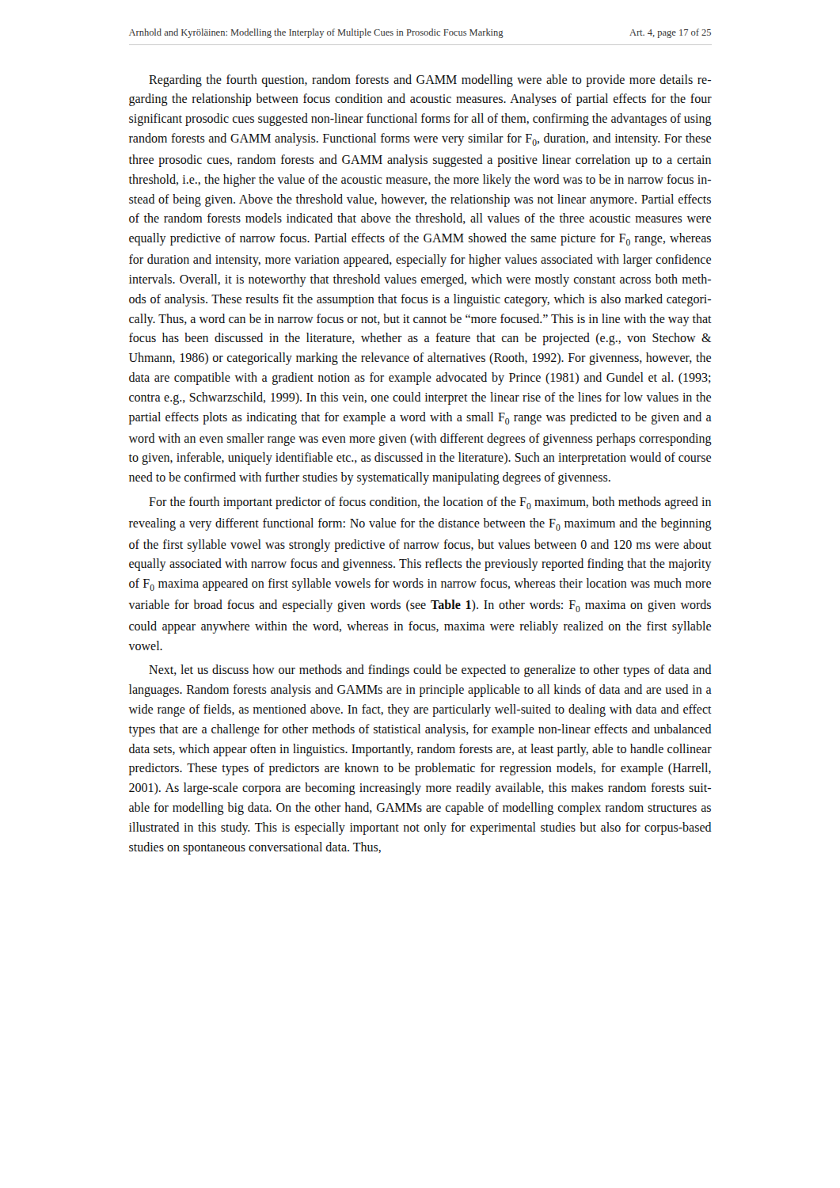Arnhold and Kyröläinen: Modelling the Interplay of Multiple Cues in Prosodic Focus Marking Art. 4, page 17 of 25
Regarding the fourth question, random forests and GAMM modelling were able to provide more details regarding the relationship between focus condition and acoustic measures. Analyses of partial effects for the four significant prosodic cues suggested non-linear functional forms for all of them, confirming the advantages of using random forests and GAMM analysis. Functional forms were very similar for F0, duration, and intensity. For these three prosodic cues, random forests and GAMM analysis suggested a positive linear correlation up to a certain threshold, i.e., the higher the value of the acoustic measure, the more likely the word was to be in narrow focus instead of being given. Above the threshold value, however, the relationship was not linear anymore. Partial effects of the random forests models indicated that above the threshold, all values of the three acoustic measures were equally predictive of narrow focus. Partial effects of the GAMM showed the same picture for F0 range, whereas for duration and intensity, more variation appeared, especially for higher values associated with larger confidence intervals. Overall, it is noteworthy that threshold values emerged, which were mostly constant across both methods of analysis. These results fit the assumption that focus is a linguistic category, which is also marked categorically. Thus, a word can be in narrow focus or not, but it cannot be “more focused.” This is in line with the way that focus has been discussed in the literature, whether as a feature that can be projected (e.g., von Stechow & Uhmann, 1986) or categorically marking the relevance of alternatives (Rooth, 1992). For givenness, however, the data are compatible with a gradient notion as for example advocated by Prince (1981) and Gundel et al. (1993; contra e.g., Schwarzschild, 1999). In this vein, one could interpret the linear rise of the lines for low values in the partial effects plots as indicating that for example a word with a small F0 range was predicted to be given and a word with an even smaller range was even more given (with different degrees of givenness perhaps corresponding to given, inferable, uniquely identifiable etc., as discussed in the literature). Such an interpretation would of course need to be confirmed with further studies by systematically manipulating degrees of givenness.
For the fourth important predictor of focus condition, the location of the F0 maximum, both methods agreed in revealing a very different functional form: No value for the distance between the F0 maximum and the beginning of the first syllable vowel was strongly predictive of narrow focus, but values between 0 and 120 ms were about equally associated with narrow focus and givenness. This reflects the previously reported finding that the majority of F0 maxima appeared on first syllable vowels for words in narrow focus, whereas their location was much more variable for broad focus and especially given words (see Table 1). In other words: F0 maxima on given words could appear anywhere within the word, whereas in focus, maxima were reliably realized on the first syllable vowel.
Next, let us discuss how our methods and findings could be expected to generalize to other types of data and languages. Random forests analysis and GAMMs are in principle applicable to all kinds of data and are used in a wide range of fields, as mentioned above. In fact, they are particularly well-suited to dealing with data and effect types that are a challenge for other methods of statistical analysis, for example non-linear effects and unbalanced data sets, which appear often in linguistics. Importantly, random forests are, at least partly, able to handle collinear predictors. These types of predictors are known to be problematic for regression models, for example (Harrell, 2001). As large-scale corpora are becoming increasingly more readily available, this makes random forests suitable for modelling big data. On the other hand, GAMMs are capable of modelling complex random structures as illustrated in this study. This is especially important not only for experimental studies but also for corpus-based studies on spontaneous conversational data. Thus,